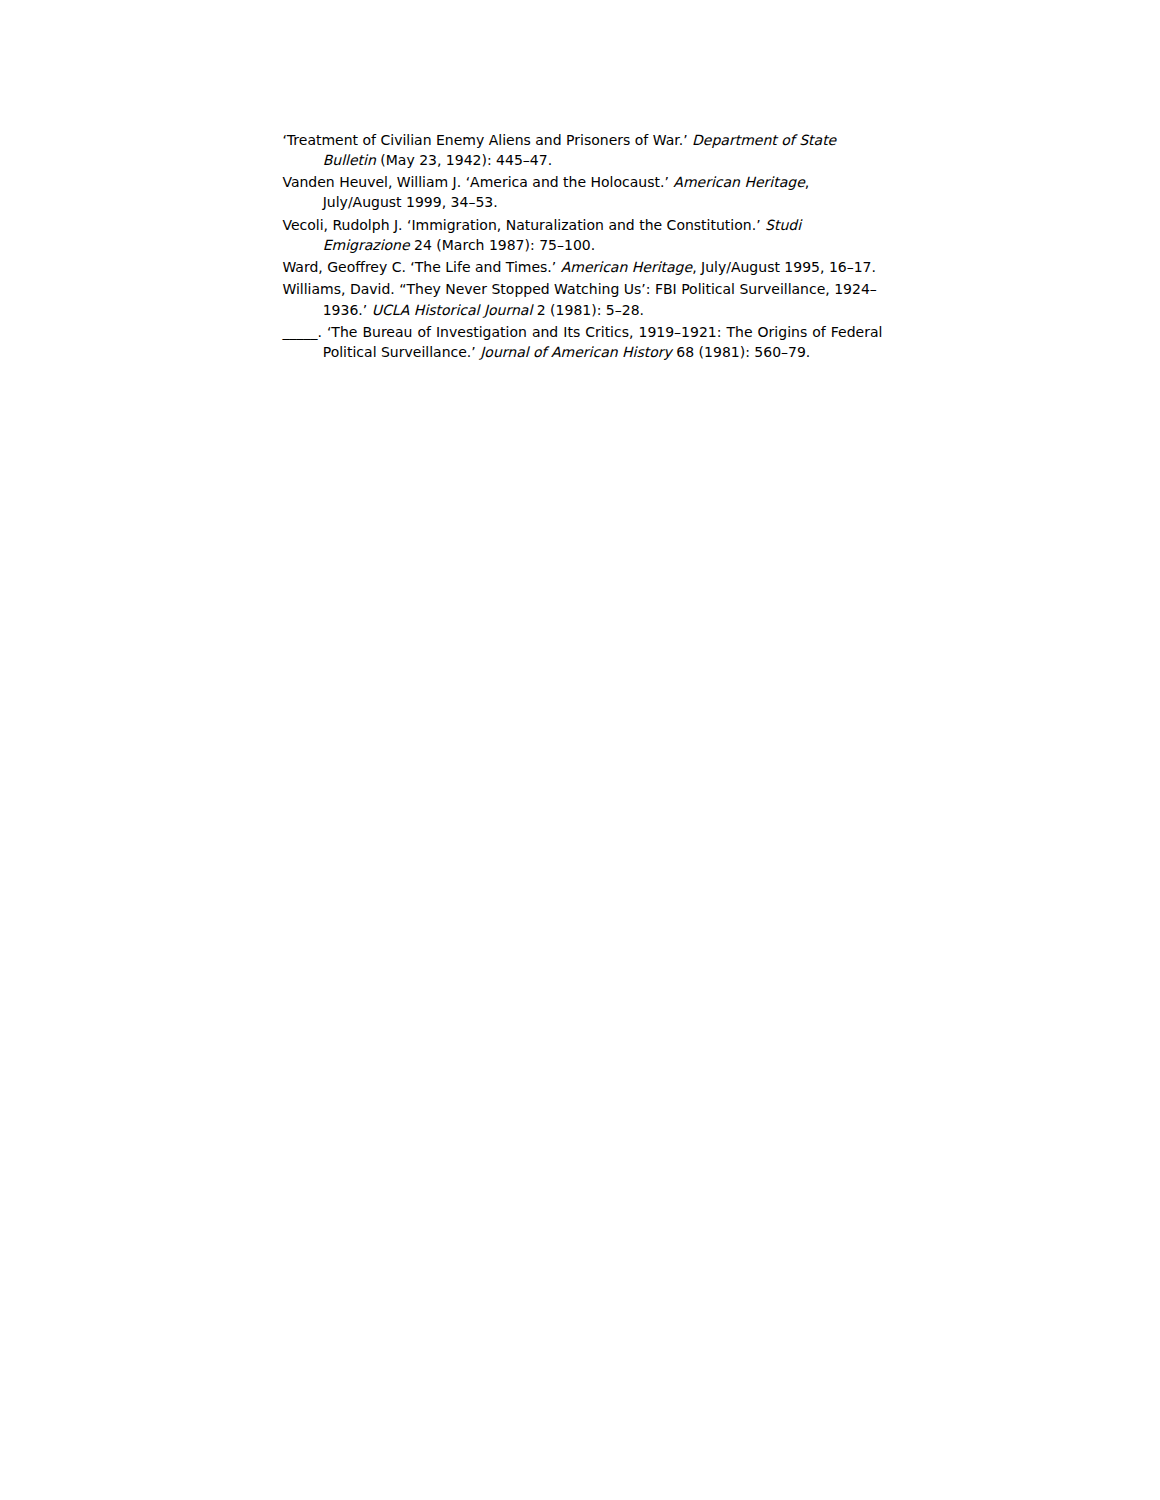‘Treatment of Civilian Enemy Aliens and Prisoners of War.’ Department of State Bulletin (May 23, 1942): 445–47.
Vanden Heuvel, William J. ‘America and the Holocaust.’ American Heritage, July/August 1999, 34–53.
Vecoli, Rudolph J. ‘Immigration, Naturalization and the Constitution.’ Studi Emigrazione 24 (March 1987): 75–100.
Ward, Geoffrey C. ‘The Life and Times.’ American Heritage, July/August 1995, 16–17.
Williams, David. “They Never Stopped Watching Us’: FBI Political Surveillance, 1924–1936.’ UCLA Historical Journal 2 (1981): 5–28.
_____. ‘The Bureau of Investigation and Its Critics, 1919–1921: The Origins of Federal Political Surveillance.’ Journal of American History 68 (1981): 560–79.